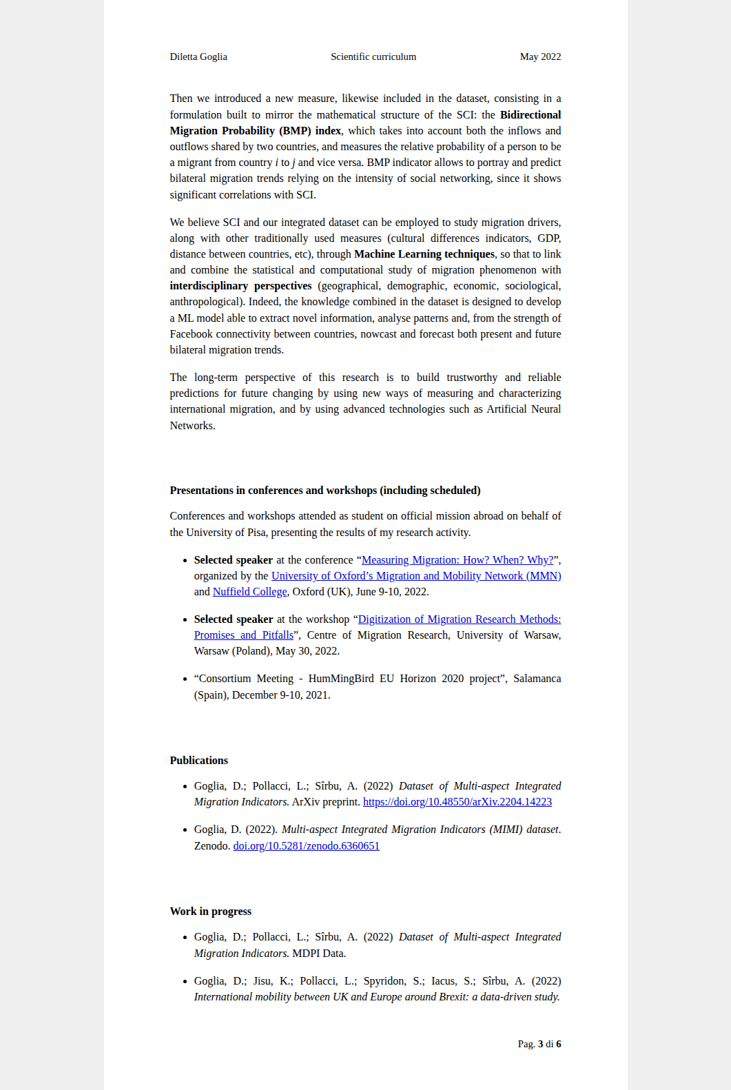Diletta Goglia Scientific curriculum May 2022
Then we introduced a new measure, likewise included in the dataset, consisting in a formulation built to mirror the mathematical structure of the SCI: the Bidirectional Migration Probability (BMP) index, which takes into account both the inflows and outflows shared by two countries, and measures the relative probability of a person to be a migrant from country i to j and vice versa. BMP indicator allows to portray and predict bilateral migration trends relying on the intensity of social networking, since it shows significant correlations with SCI.
We believe SCI and our integrated dataset can be employed to study migration drivers, along with other traditionally used measures (cultural differences indicators, GDP, distance between countries, etc), through Machine Learning techniques, so that to link and combine the statistical and computational study of migration phenomenon with interdisciplinary perspectives (geographical, demographic, economic, sociological, anthropological). Indeed, the knowledge combined in the dataset is designed to develop a ML model able to extract novel information, analyse patterns and, from the strength of Facebook connectivity between countries, nowcast and forecast both present and future bilateral migration trends.
The long-term perspective of this research is to build trustworthy and reliable predictions for future changing by using new ways of measuring and characterizing international migration, and by using advanced technologies such as Artificial Neural Networks.
Presentations in conferences and workshops (including scheduled)
Conferences and workshops attended as student on official mission abroad on behalf of the University of Pisa, presenting the results of my research activity.
Selected speaker at the conference “Measuring Migration: How? When? Why?”, organized by the University of Oxford’s Migration and Mobility Network (MMN) and Nuffield College, Oxford (UK), June 9-10, 2022.
Selected speaker at the workshop “Digitization of Migration Research Methods: Promises and Pitfalls”, Centre of Migration Research, University of Warsaw, Warsaw (Poland), May 30, 2022.
“Consortium Meeting - HumMingBird EU Horizon 2020 project”, Salamanca (Spain), December 9-10, 2021.
Publications
Goglia, D.; Pollacci, L.; Sîrbu, A. (2022) Dataset of Multi-aspect Integrated Migration Indicators. ArXiv preprint. https://doi.org/10.48550/arXiv.2204.14223
Goglia, D. (2022). Multi-aspect Integrated Migration Indicators (MIMI) dataset. Zenodo. doi.org/10.5281/zenodo.6360651
Work in progress
Goglia, D.; Pollacci, L.; Sîrbu, A. (2022) Dataset of Multi-aspect Integrated Migration Indicators. MDPI Data.
Goglia, D.; Jisu, K.; Pollacci, L.; Spyridon, S.; Iacus, S.; Sîrbu, A. (2022) International mobility between UK and Europe around Brexit: a data-driven study.
Pag. 3 di 6